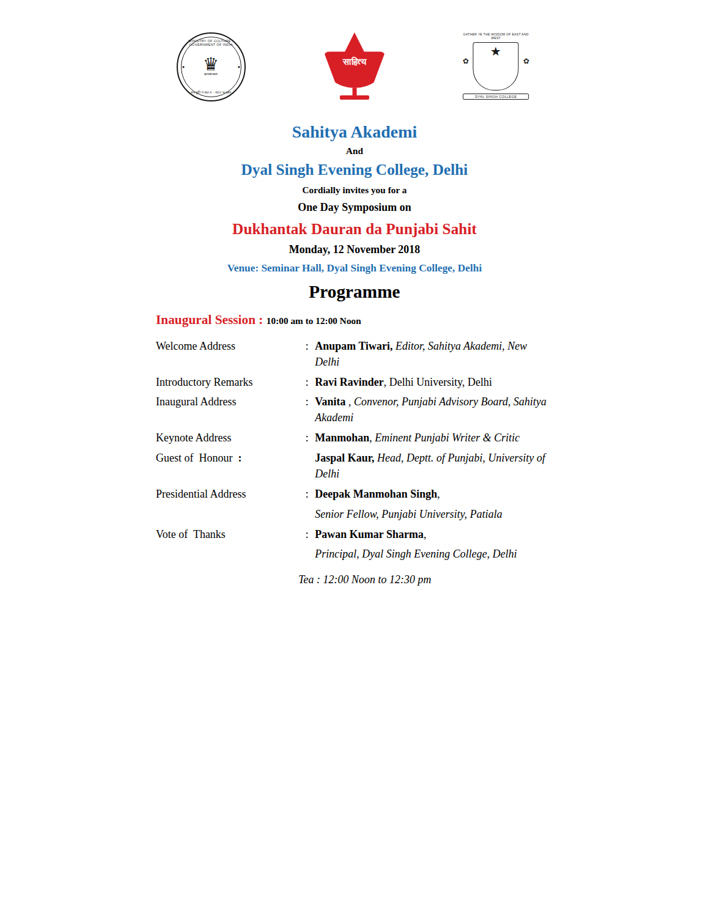MINISTRY OF CULTURE · GOVERNMENT OF INDIA
◆
◆
♛ सत्यमेव जयते
संस्कृति मंत्रालय · भारत सरकार
साहित्य
GATHER YE THE WISDOM OF EAST AND WEST
★
✿
✿
DYAL SINGH COLLEGE
Sahitya Akademi
And
Dyal Singh Evening College, Delhi
Cordially invites you for a
One Day Symposium on
Dukhantak Dauran da Punjabi Sahit
Monday, 12 November 2018
Venue: Seminar Hall, Dyal Singh Evening College, Delhi
Programme
Inaugural Session : 10:00 am to 12:00 Noon
| Welcome Address | : | Anupam Tiwari, Editor, Sahitya Akademi, New Delhi |
| Introductory Remarks | : | Ravi Ravinder , Delhi University, Delhi |
| Inaugural Address | : | Vanita , Convenor, Punjabi Advisory Board, Sahitya Akademi |
| Keynote Address | : | Manmohan , Eminent Punjabi Writer & Critic |
| Guest of Honour : | | Jaspal Kaur, Head, Deptt. of Punjabi, University of Delhi |
| Presidential Address | : | Deepak Manmohan Singh , |
| | | Senior Fellow, Punjabi University, Patiala |
| Vote of Thanks | : | Pawan Kumar Sharma , |
| | | Principal, Dyal Singh Evening College, Delhi |
Tea : 12:00 Noon to 12:30 pm